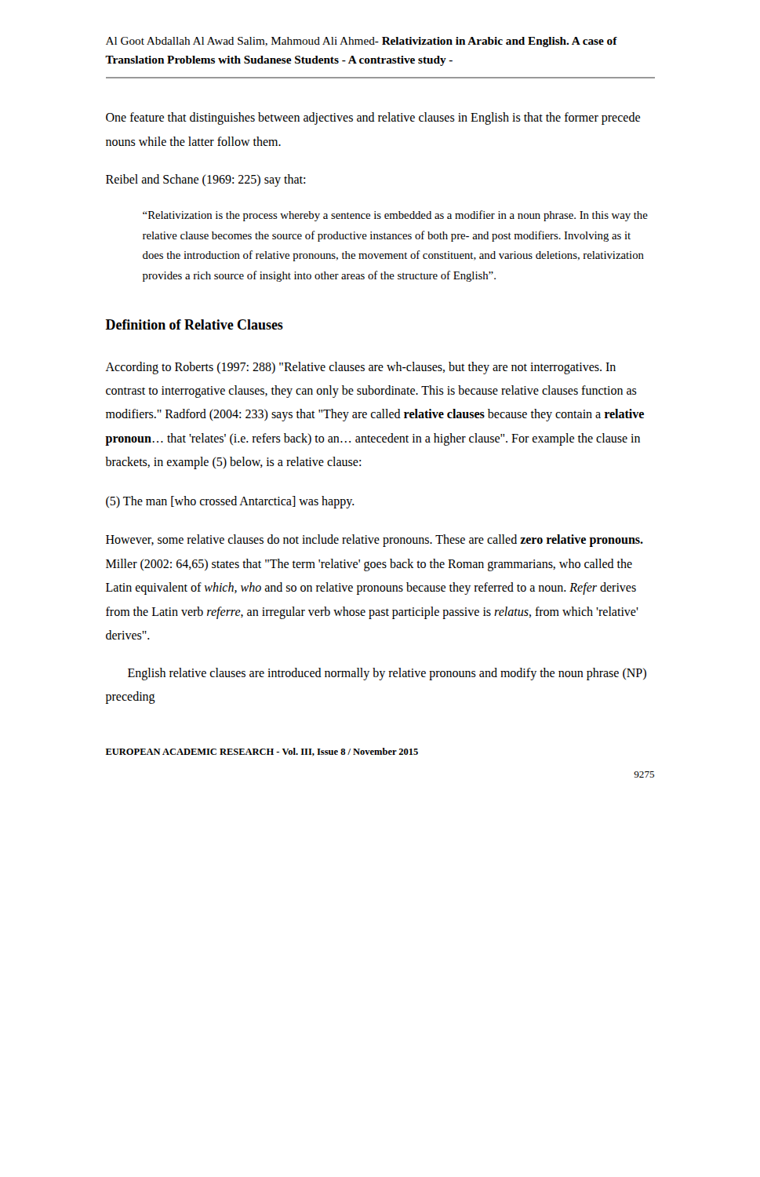Al Goot Abdallah Al Awad Salim, Mahmoud Ali Ahmed- Relativization in Arabic and English. A case of Translation Problems with Sudanese Students - A contrastive study -
One feature that distinguishes between adjectives and relative clauses in English is that the former precede nouns while the latter follow them.
Reibel and Schane (1969: 225) say that:
“Relativization is the process whereby a sentence is embedded as a modifier in a noun phrase. In this way the relative clause becomes the source of productive instances of both pre- and post modifiers. Involving as it does the introduction of relative pronouns, the movement of constituent, and various deletions, relativization provides a rich source of insight into other areas of the structure of English”.
Definition of Relative Clauses
According to Roberts (1997: 288) "Relative clauses are wh-clauses, but they are not interrogatives. In contrast to interrogative clauses, they can only be subordinate. This is because relative clauses function as modifiers." Radford (2004: 233) says that "They are called relative clauses because they contain a relative pronoun… that 'relates' (i.e. refers back) to an… antecedent in a higher clause". For example the clause in brackets, in example (5) below, is a relative clause:
(5) The man [who crossed Antarctica] was happy.
However, some relative clauses do not include relative pronouns. These are called zero relative pronouns. Miller (2002: 64,65) states that "The term 'relative' goes back to the Roman grammarians, who called the Latin equivalent of which, who and so on relative pronouns because they referred to a noun. Refer derives from the Latin verb referre, an irregular verb whose past participle passive is relatus, from which 'relative' derives".
English relative clauses are introduced normally by relative pronouns and modify the noun phrase (NP) preceding
EUROPEAN ACADEMIC RESEARCH - Vol. III, Issue 8 / November 2015 9275